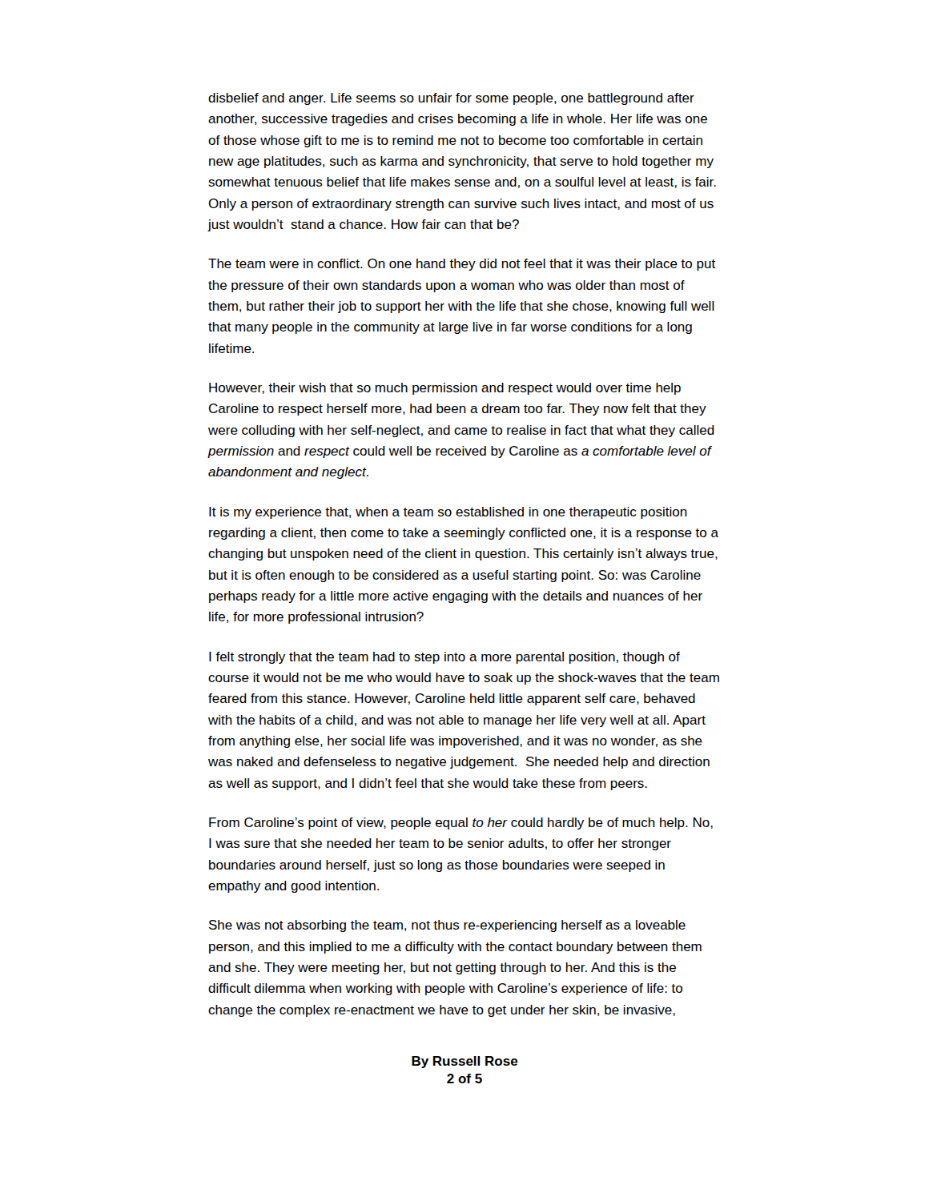disbelief and anger. Life seems so unfair for some people, one battleground after another, successive tragedies and crises becoming a life in whole. Her life was one of those whose gift to me is to remind me not to become too comfortable in certain new age platitudes, such as karma and synchronicity, that serve to hold together my somewhat tenuous belief that life makes sense and, on a soulful level at least, is fair. Only a person of extraordinary strength can survive such lives intact, and most of us just wouldn’t stand a chance. How fair can that be?
The team were in conflict. On one hand they did not feel that it was their place to put the pressure of their own standards upon a woman who was older than most of them, but rather their job to support her with the life that she chose, knowing full well that many people in the community at large live in far worse conditions for a long lifetime.
However, their wish that so much permission and respect would over time help Caroline to respect herself more, had been a dream too far. They now felt that they were colluding with her self-neglect, and came to realise in fact that what they called permission and respect could well be received by Caroline as a comfortable level of abandonment and neglect.
It is my experience that, when a team so established in one therapeutic position regarding a client, then come to take a seemingly conflicted one, it is a response to a changing but unspoken need of the client in question. This certainly isn’t always true, but it is often enough to be considered as a useful starting point. So: was Caroline perhaps ready for a little more active engaging with the details and nuances of her life, for more professional intrusion?
I felt strongly that the team had to step into a more parental position, though of course it would not be me who would have to soak up the shock-waves that the team feared from this stance. However, Caroline held little apparent self care, behaved with the habits of a child, and was not able to manage her life very well at all. Apart from anything else, her social life was impoverished, and it was no wonder, as she was naked and defenseless to negative judgement. She needed help and direction as well as support, and I didn’t feel that she would take these from peers.
From Caroline’s point of view, people equal to her could hardly be of much help. No, I was sure that she needed her team to be senior adults, to offer her stronger boundaries around herself, just so long as those boundaries were seeped in empathy and good intention.
She was not absorbing the team, not thus re-experiencing herself as a loveable person, and this implied to me a difficulty with the contact boundary between them and she. They were meeting her, but not getting through to her. And this is the difficult dilemma when working with people with Caroline’s experience of life: to change the complex re-enactment we have to get under her skin, be invasive,
By Russell Rose
2 of 5